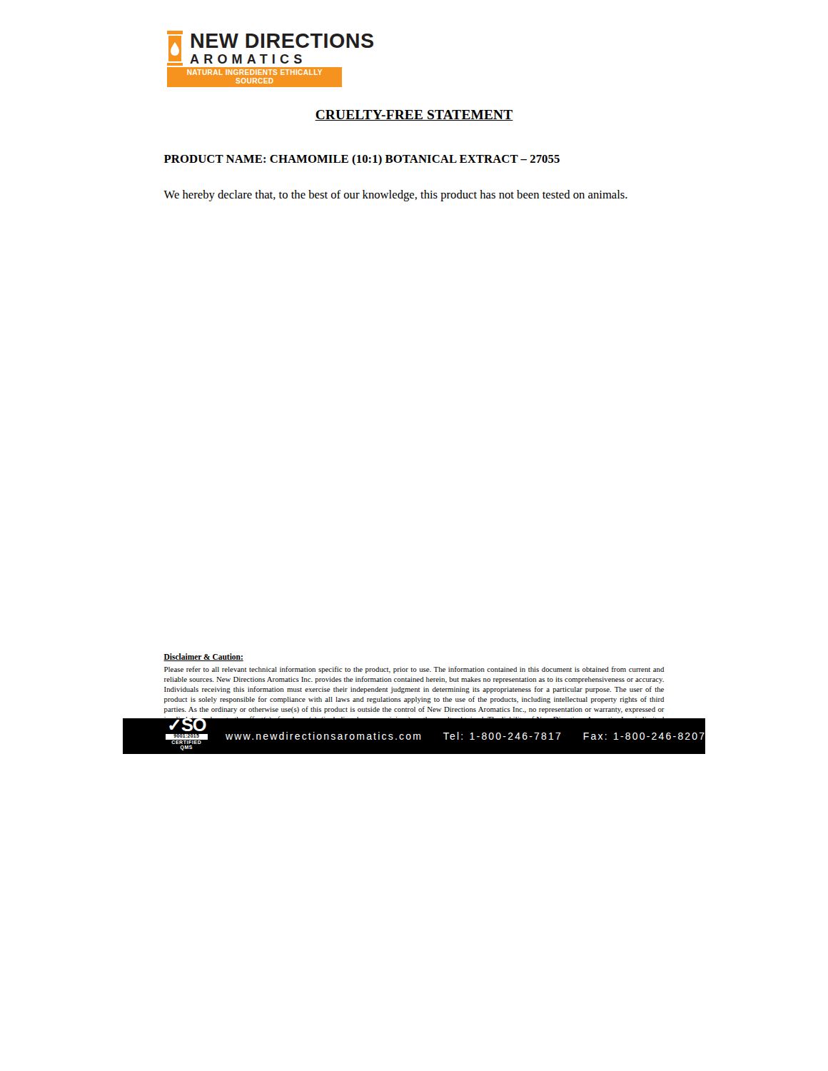NEW DIRECTIONS AROMATICS
NATURAL INGREDIENTS ETHICALLY SOURCED
CRUELTY-FREE STATEMENT
PRODUCT NAME: CHAMOMILE (10:1) BOTANICAL EXTRACT – 27055
We hereby declare that, to the best of our knowledge, this product has not been tested on animals.
Disclaimer & Caution: Please refer to all relevant technical information specific to the product, prior to use. The information contained in this document is obtained from current and reliable sources. New Directions Aromatics Inc. provides the information contained herein, but makes no representation as to its comprehensiveness or accuracy. Individuals receiving this information must exercise their independent judgment in determining its appropriateness for a particular purpose. The user of the product is solely responsible for compliance with all laws and regulations applying to the use of the products, including intellectual property rights of third parties. As the ordinary or otherwise use(s) of this product is outside the control of New Directions Aromatics Inc., no representation or warranty, expressed or implied, is made as to the effect(s) of such use(s), (including damage or injury), or the results obtained. The liability of New Directions Aromatics Inc. is limited to the value of the goods and does not include any consequential loss. New Directions Aromatics Inc. shall not be liable for any errors or delays in the content, or for any actions taken in reliance thereon. New Directions Aromatics Inc. shall not be responsible for any damages resulting from use of or reliance upon this information. In the event of any dispute, the Customer hereby agrees that Jurisdiction is limited to the province of Ontario, Canada.
✓SO 9001:2015 CERTIFIED QMS
www.newdirectionsaromatics.com Tel: 1-800-246-7817 Fax: 1-800-246-8207